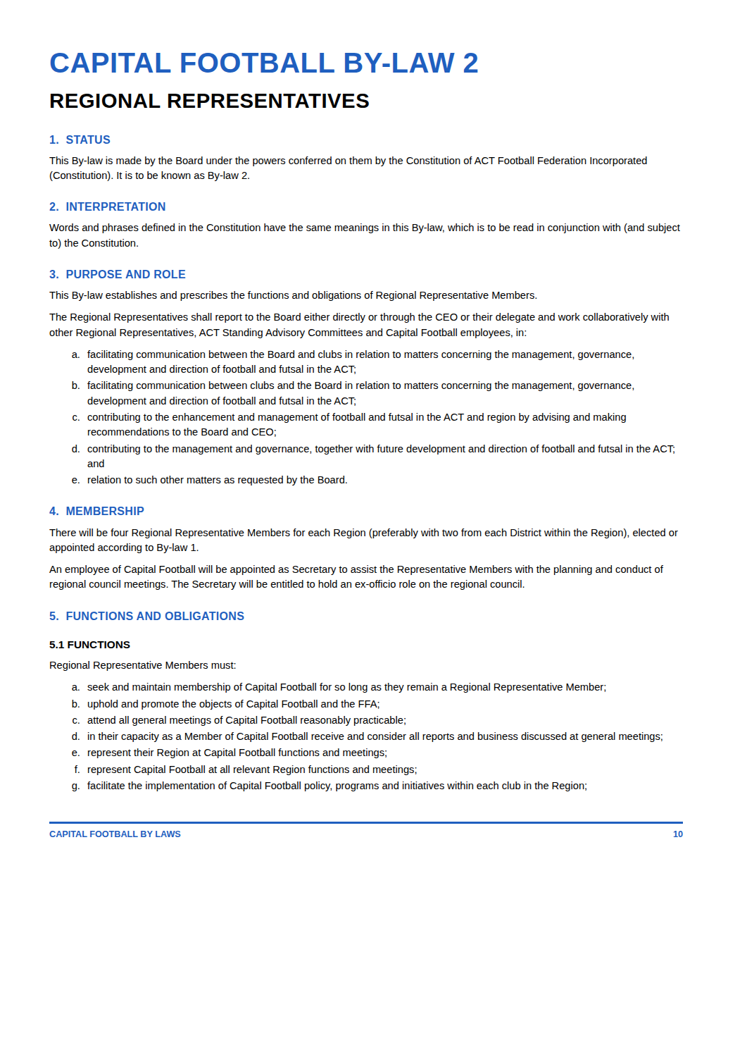CAPITAL FOOTBALL BY-LAW 2
REGIONAL REPRESENTATIVES
1. Status
This By-law is made by the Board under the powers conferred on them by the Constitution of ACT Football Federation Incorporated (Constitution). It is to be known as By-law 2.
2. Interpretation
Words and phrases defined in the Constitution have the same meanings in this By-law, which is to be read in conjunction with (and subject to) the Constitution.
3. Purpose and Role
This By-law establishes and prescribes the functions and obligations of Regional Representative Members.
The Regional Representatives shall report to the Board either directly or through the CEO or their delegate and work collaboratively with other Regional Representatives, ACT Standing Advisory Committees and Capital Football employees, in:
facilitating communication between the Board and clubs in relation to matters concerning the management, governance, development and direction of football and futsal in the ACT;
facilitating communication between clubs and the Board in relation to matters concerning the management, governance, development and direction of football and futsal in the ACT;
contributing to the enhancement and management of football and futsal in the ACT and region by advising and making recommendations to the Board and CEO;
contributing to the management and governance, together with future development and direction of football and futsal in the ACT; and
relation to such other matters as requested by the Board.
4. Membership
There will be four Regional Representative Members for each Region (preferably with two from each District within the Region), elected or appointed according to By-law 1.
An employee of Capital Football will be appointed as Secretary to assist the Representative Members with the planning and conduct of regional council meetings. The Secretary will be entitled to hold an ex-officio role on the regional council.
5. Functions and Obligations
5.1 Functions
Regional Representative Members must:
seek and maintain membership of Capital Football for so long as they remain a Regional Representative Member;
uphold and promote the objects of Capital Football and the FFA;
attend all general meetings of Capital Football reasonably practicable;
in their capacity as a Member of Capital Football receive and consider all reports and business discussed at general meetings;
represent their Region at Capital Football functions and meetings;
represent Capital Football at all relevant Region functions and meetings;
facilitate the implementation of Capital Football policy, programs and initiatives within each club in the Region;
CAPITAL FOOTBALL BY LAWS 10